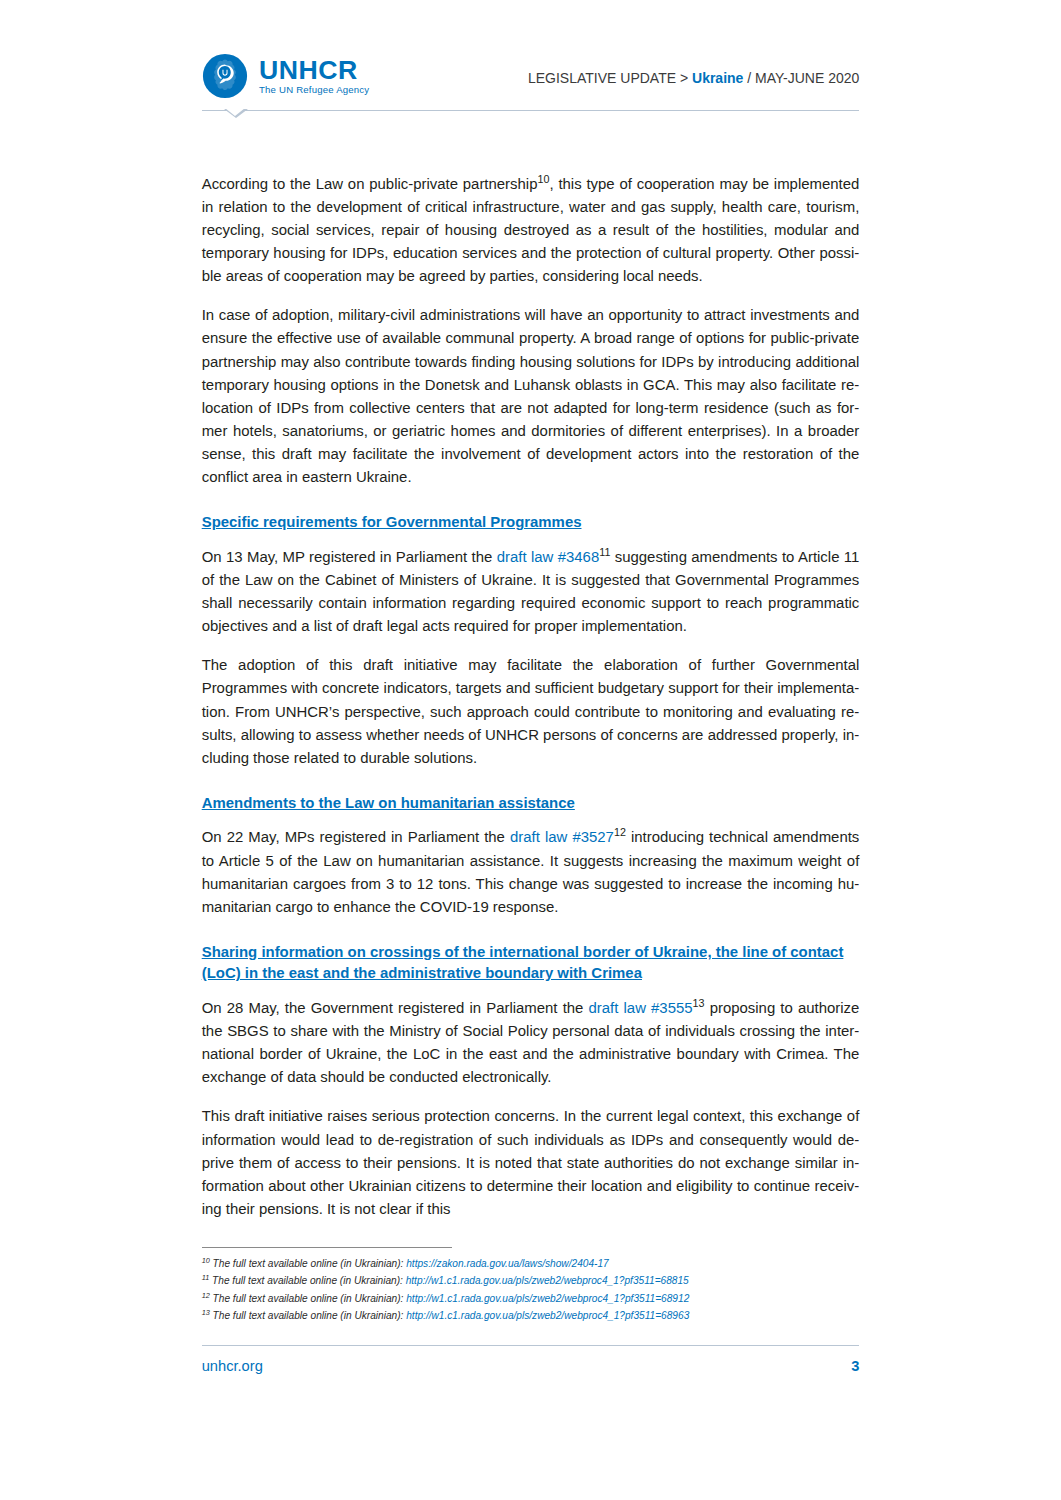UNHCR
The UN Refugee Agency
LEGISLATIVE UPDATE > Ukraine / MAY-JUNE 2020
According to the Law on public-private partnership10, this type of cooperation may be implemented in relation to the development of critical infrastructure, water and gas supply, health care, tourism, recycling, social services, repair of housing destroyed as a result of the hostilities, modular and temporary housing for IDPs, education services and the protection of cultural property. Other possible areas of cooperation may be agreed by parties, considering local needs.
In case of adoption, military-civil administrations will have an opportunity to attract investments and ensure the effective use of available communal property. A broad range of options for public-private partnership may also contribute towards finding housing solutions for IDPs by introducing additional temporary housing options in the Donetsk and Luhansk oblasts in GCA. This may also facilitate relocation of IDPs from collective centers that are not adapted for long-term residence (such as former hotels, sanatoriums, or geriatric homes and dormitories of different enterprises). In a broader sense, this draft may facilitate the involvement of development actors into the restoration of the conflict area in eastern Ukraine.
Specific requirements for Governmental Programmes
On 13 May, MP registered in Parliament the draft law #346811 suggesting amendments to Article 11 of the Law on the Cabinet of Ministers of Ukraine. It is suggested that Governmental Programmes shall necessarily contain information regarding required economic support to reach programmatic objectives and a list of draft legal acts required for proper implementation.
The adoption of this draft initiative may facilitate the elaboration of further Governmental Programmes with concrete indicators, targets and sufficient budgetary support for their implementation. From UNHCR’s perspective, such approach could contribute to monitoring and evaluating results, allowing to assess whether needs of UNHCR persons of concerns are addressed properly, including those related to durable solutions.
Amendments to the Law on humanitarian assistance
On 22 May, MPs registered in Parliament the draft law #352712 introducing technical amendments to Article 5 of the Law on humanitarian assistance. It suggests increasing the maximum weight of humanitarian cargoes from 3 to 12 tons. This change was suggested to increase the incoming humanitarian cargo to enhance the COVID-19 response.
Sharing information on crossings of the international border of Ukraine, the line of contact (LoC) in the east and the administrative boundary with Crimea
On 28 May, the Government registered in Parliament the draft law #355513 proposing to authorize the SBGS to share with the Ministry of Social Policy personal data of individuals crossing the international border of Ukraine, the LoC in the east and the administrative boundary with Crimea. The exchange of data should be conducted electronically.
This draft initiative raises serious protection concerns. In the current legal context, this exchange of information would lead to de-registration of such individuals as IDPs and consequently would deprive them of access to their pensions. It is noted that state authorities do not exchange similar information about other Ukrainian citizens to determine their location and eligibility to continue receiving their pensions. It is not clear if this
10 The full text available online (in Ukrainian): https://zakon.rada.gov.ua/laws/show/2404-17
11 The full text available online (in Ukrainian): http://w1.c1.rada.gov.ua/pls/zweb2/webproc4_1?pf3511=68815
12 The full text available online (in Ukrainian): http://w1.c1.rada.gov.ua/pls/zweb2/webproc4_1?pf3511=68912
13 The full text available online (in Ukrainian): http://w1.c1.rada.gov.ua/pls/zweb2/webproc4_1?pf3511=68963
unhcr.org
3